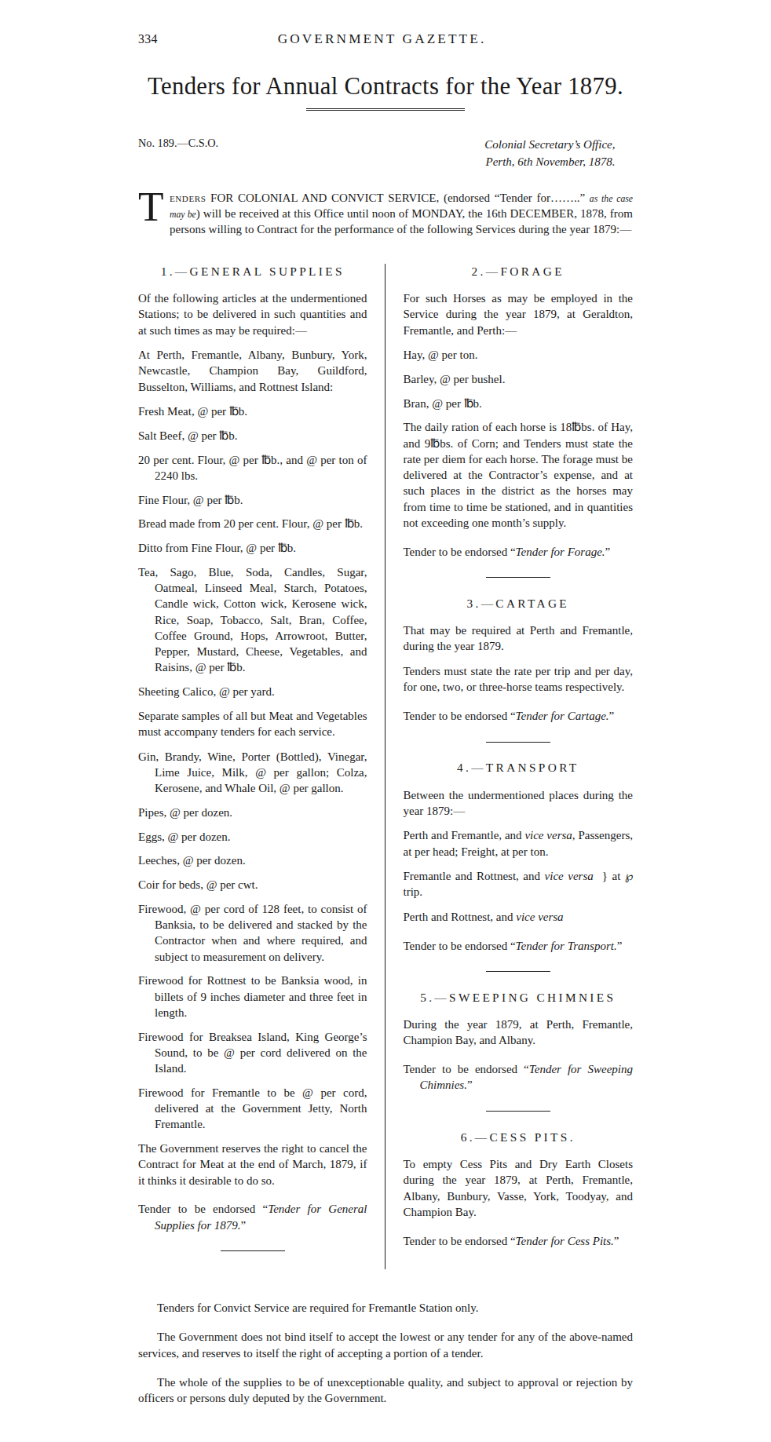334
GOVERNMENT GAZETTE.
Tenders for Annual Contracts for the Year 1879.
No. 189.—C.S.O.
Colonial Secretary’s Office,
Perth, 6th November, 1878.
Tenders FOR COLONIAL AND CONVICT SERVICE, (endorsed “Tender for……..” as the case may be) will be received at this Office until noon of MONDAY, the 16th DECEMBER, 1878, from persons willing to Contract for the performance of the following Services during the year 1879:—
1.—General Supplies
Of the following articles at the undermentioned Stations; to be delivered in such quantities and at such times as may be required:—
At Perth, Fremantle, Albany, Bunbury, York, Newcastle, Champion Bay, Guildford, Busselton, Williams, and Rottnest Island:
Fresh Meat, @ per ℔b.
Salt Beef, @ per ℔b.
20 per cent. Flour, @ per ℔b., and @ per ton of 2240 lbs.
Fine Flour, @ per ℔b.
Bread made from 20 per cent. Flour, @ per ℔b.
Ditto from Fine Flour, @ per ℔b.
Tea, Sago, Blue, Soda, Candles, Sugar, Oatmeal, Linseed Meal, Starch, Potatoes, Candle wick, Cotton wick, Kerosene wick, Rice, Soap, Tobacco, Salt, Bran, Coffee, Coffee Ground, Hops, Arrowroot, Butter, Pepper, Mustard, Cheese, Vegetables, and Raisins, @ per ℔b.
Sheeting Calico, @ per yard.
Separate samples of all but Meat and Vegetables must accompany tenders for each service.
Gin, Brandy, Wine, Porter (Bottled), Vinegar, Lime Juice, Milk, @ per gallon; Colza, Kerosene, and Whale Oil, @ per gallon.
Pipes, @ per dozen.
Eggs, @ per dozen.
Leeches, @ per dozen.
Coir for beds, @ per cwt.
Firewood, @ per cord of 128 feet, to consist of Banksia, to be delivered and stacked by the Contractor when and where required, and subject to measurement on delivery.
Firewood for Rottnest to be Banksia wood, in billets of 9 inches diameter and three feet in length.
Firewood for Breaksea Island, King George’s Sound, to be @ per cord delivered on the Island.
Firewood for Fremantle to be @ per cord, delivered at the Government Jetty, North Fremantle.
The Government reserves the right to cancel the Contract for Meat at the end of March, 1879, if it thinks it desirable to do so.
Tender to be endorsed “Tender for General Supplies for 1879.”
2.—Forage
For such Horses as may be employed in the Service during the year 1879, at Geraldton, Fremantle, and Perth:—
Hay, @ per ton.
Barley, @ per bushel.
Bran, @ per ℔b.
The daily ration of each horse is 18℔bs. of Hay, and 9℔bs. of Corn; and Tenders must state the rate per diem for each horse. The forage must be delivered at the Contractor’s expense, and at such places in the district as the horses may from time to time be stationed, and in quantities not exceeding one month’s supply.
Tender to be endorsed “Tender for Forage.”
3.—Cartage
That may be required at Perth and Fremantle, during the year 1879.
Tenders must state the rate per trip and per day, for one, two, or three-horse teams respectively.
Tender to be endorsed “Tender for Cartage.”
4.—Transport
Between the undermentioned places during the year 1879:—
Perth and Fremantle, and vice versa, Passengers, at per head; Freight, at per ton.
Fremantle and Rottnest, and vice versa } at ℘ trip.
Perth and Rottnest, and vice versa
Tender to be endorsed “Tender for Transport.”
5.—Sweeping Chimnies
During the year 1879, at Perth, Fremantle, Champion Bay, and Albany.
Tender to be endorsed “Tender for Sweeping Chimnies.”
6.—Cess Pits.
To empty Cess Pits and Dry Earth Closets during the year 1879, at Perth, Fremantle, Albany, Bunbury, Vasse, York, Toodyay, and Champion Bay.
Tender to be endorsed “Tender for Cess Pits.”
Tenders for Convict Service are required for Fremantle Station only.
The Government does not bind itself to accept the lowest or any tender for any of the above-named services, and reserves to itself the right of accepting a portion of a tender.
The whole of the supplies to be of unexceptionable quality, and subject to approval or rejection by officers or persons duly deputed by the Government.